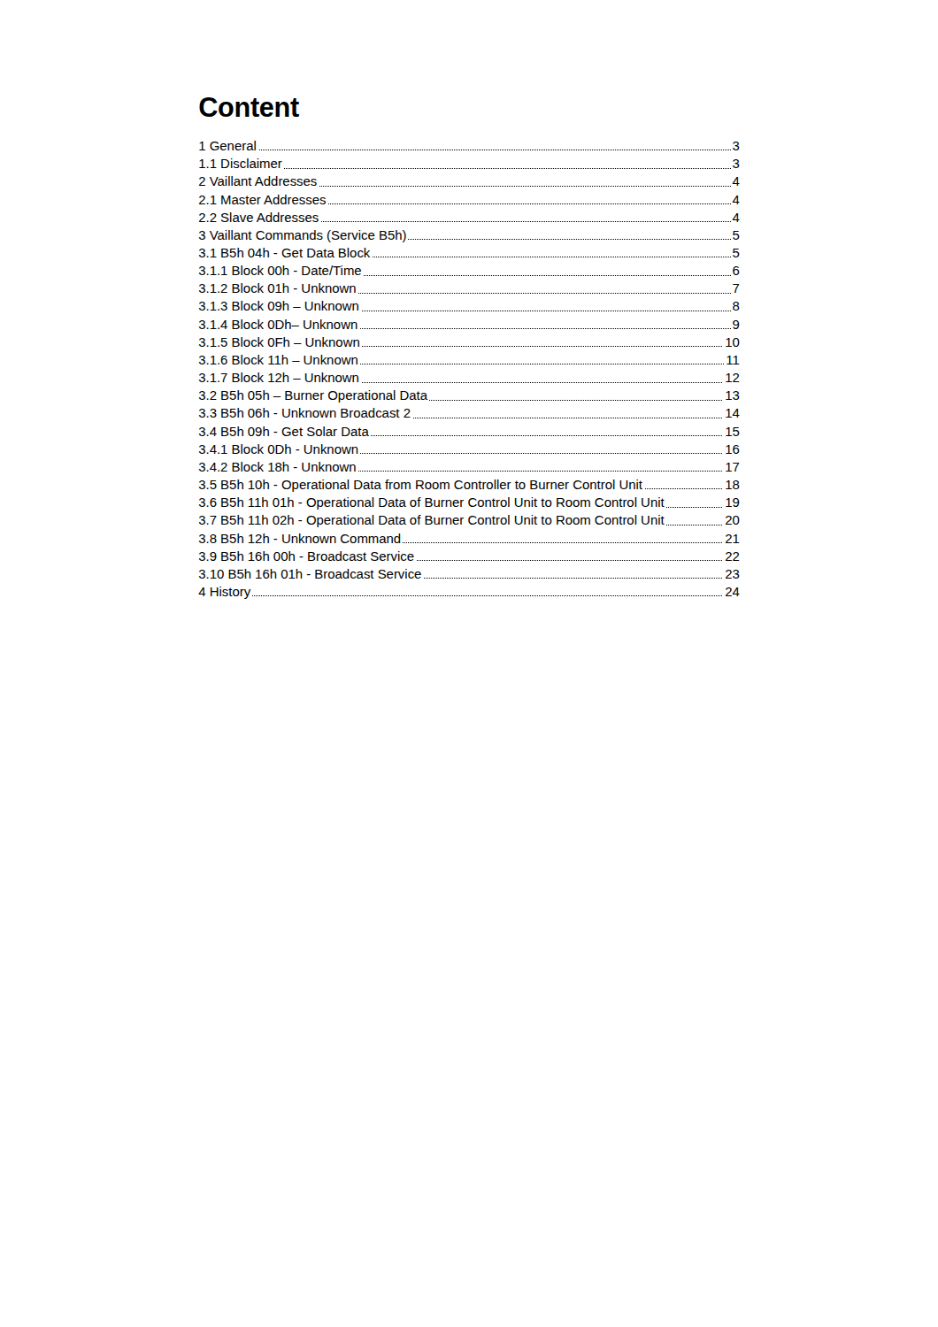Content
1 General 3
1.1 Disclaimer 3
2 Vaillant Addresses 4
2.1 Master Addresses 4
2.2 Slave Addresses 4
3 Vaillant Commands (Service B5h) 5
3.1 B5h 04h - Get Data Block 5
3.1.1 Block 00h - Date/Time 6
3.1.2 Block 01h - Unknown 7
3.1.3 Block 09h – Unknown 8
3.1.4 Block 0Dh– Unknown 9
3.1.5 Block 0Fh – Unknown 10
3.1.6 Block 11h – Unknown 11
3.1.7 Block 12h – Unknown 12
3.2 B5h 05h – Burner Operational Data 13
3.3 B5h 06h - Unknown Broadcast 214
3.4 B5h 09h - Get Solar Data 15
3.4.1 Block 0Dh - Unknown 16
3.4.2 Block 18h - Unknown 17
3.5 B5h 10h - Operational Data from Room Controller to Burner Control Unit 18
3.6 B5h 11h 01h - Operational Data of Burner Control Unit to Room Control Unit 19
3.7 B5h 11h 02h - Operational Data of Burner Control Unit to Room Control Unit 20
3.8 B5h 12h - Unknown Command 21
3.9 B5h 16h 00h - Broadcast Service 22
3.10 B5h 16h 01h - Broadcast Service 23
4 History 24